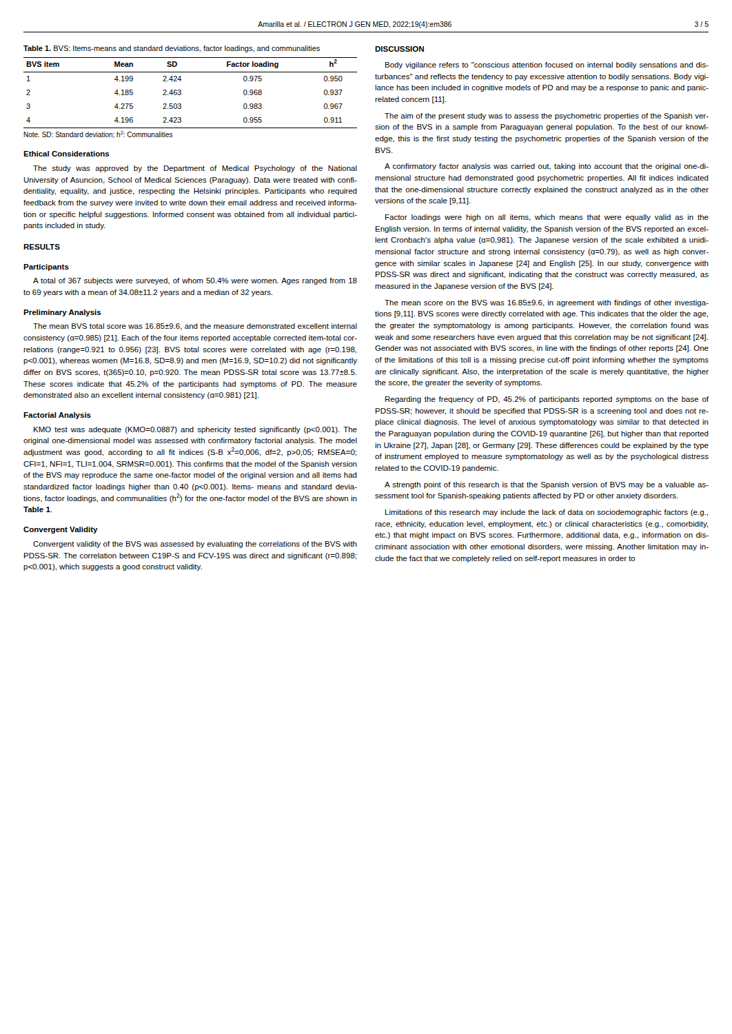Amarilla et al. / ELECTRON J GEN MED, 2022;19(4):em386
3 / 5
Table 1. BVS: Items-means and standard deviations, factor loadings, and communalities
| BVS item | Mean | SD | Factor loading | h 2 |
| --- | --- | --- | --- | --- |
| 1 | 4.199 | 2.424 | 0.975 | 0.950 |
| 2 | 4.185 | 2.463 | 0.968 | 0.937 |
| 3 | 4.275 | 2.503 | 0.983 | 0.967 |
| 4 | 4.196 | 2.423 | 0.955 | 0.911 |
Note. SD: Standard deviation; h2: Communalities
Ethical Considerations
The study was approved by the Department of Medical Psychology of the National University of Asuncion, School of Medical Sciences (Paraguay). Data were treated with confidentiality, equality, and justice, respecting the Helsinki principles. Participants who required feedback from the survey were invited to write down their email address and received information or specific helpful suggestions. Informed consent was obtained from all individual participants included in study.
RESULTS
Participants
A total of 367 subjects were surveyed, of whom 50.4% were women. Ages ranged from 18 to 69 years with a mean of 34.08±11.2 years and a median of 32 years.
Preliminary Analysis
The mean BVS total score was 16.85±9.6, and the measure demonstrated excellent internal consistency (α=0.985) [21]. Each of the four items reported acceptable corrected item-total correlations (range=0.921 to 0.956) [23]. BVS total scores were correlated with age (r=0.198, p<0.001), whereas women (M=16.8, SD=8.9) and men (M=16.9, SD=10.2) did not significantly differ on BVS scores, t(365)=0.10, p=0.920. The mean PDSS-SR total score was 13.77±8.5. These scores indicate that 45.2% of the participants had symptoms of PD. The measure demonstrated also an excellent internal consistency (α=0.981) [21].
Factorial Analysis
KMO test was adequate (KMO=0.0887) and sphericity tested significantly (p<0.001). The original one-dimensional model was assessed with confirmatory factorial analysis. The model adjustment was good, according to all fit indices (S-B x2=0,006, df=2, p>0,05; RMSEA=0; CFI=1, NFI=1, TLI=1.004, SRMSR=0.001). This confirms that the model of the Spanish version of the BVS may reproduce the same one-factor model of the original version and all items had standardized factor loadings higher than 0.40 (p<0.001). Items- means and standard deviations, factor loadings, and communalities (h2) for the one-factor model of the BVS are shown in Table 1.
Convergent Validity
Convergent validity of the BVS was assessed by evaluating the correlations of the BVS with PDSS-SR. The correlation between C19P-S and FCV-19S was direct and significant (r=0.898; p<0.001), which suggests a good construct validity.
DISCUSSION
Body vigilance refers to "conscious attention focused on internal bodily sensations and disturbances" and reflects the tendency to pay excessive attention to bodily sensations. Body vigilance has been included in cognitive models of PD and may be a response to panic and panic-related concern [11].
The aim of the present study was to assess the psychometric properties of the Spanish version of the BVS in a sample from Paraguayan general population. To the best of our knowledge, this is the first study testing the psychometric properties of the Spanish version of the BVS.
A confirmatory factor analysis was carried out, taking into account that the original one-dimensional structure had demonstrated good psychometric properties. All fit indices indicated that the one-dimensional structure correctly explained the construct analyzed as in the other versions of the scale [9,11].
Factor loadings were high on all items, which means that were equally valid as in the English version. In terms of internal validity, the Spanish version of the BVS reported an excellent Cronbach's alpha value (α=0,981). The Japanese version of the scale exhibited a unidimensional factor structure and strong internal consistency (α=0.79), as well as high convergence with similar scales in Japanese [24] and English [25]. In our study, convergence with PDSS-SR was direct and significant, indicating that the construct was correctly measured, as measured in the Japanese version of the BVS [24].
The mean score on the BVS was 16.85±9.6, in agreement with findings of other investigations [9,11]. BVS scores were directly correlated with age. This indicates that the older the age, the greater the symptomatology is among participants. However, the correlation found was weak and some researchers have even argued that this correlation may be not significant [24]. Gender was not associated with BVS scores, in line with the findings of other reports [24]. One of the limitations of this toll is a missing precise cut-off point informing whether the symptoms are clinically significant. Also, the interpretation of the scale is merely quantitative, the higher the score, the greater the severity of symptoms.
Regarding the frequency of PD, 45.2% of participants reported symptoms on the base of PDSS-SR; however, it should be specified that PDSS-SR is a screening tool and does not replace clinical diagnosis. The level of anxious symptomatology was similar to that detected in the Paraguayan population during the COVID-19 quarantine [26], but higher than that reported in Ukraine [27], Japan [28], or Germany [29]. These differences could be explained by the type of instrument employed to measure symptomatology as well as by the psychological distress related to the COVID-19 pandemic.
A strength point of this research is that the Spanish version of BVS may be a valuable assessment tool for Spanish-speaking patients affected by PD or other anxiety disorders.
Limitations of this research may include the lack of data on sociodemographic factors (e.g., race, ethnicity, education level, employment, etc.) or clinical characteristics (e.g., comorbidity, etc.) that might impact on BVS scores. Furthermore, additional data, e.g., information on discriminant association with other emotional disorders, were missing. Another limitation may include the fact that we completely relied on self-report measures in order to